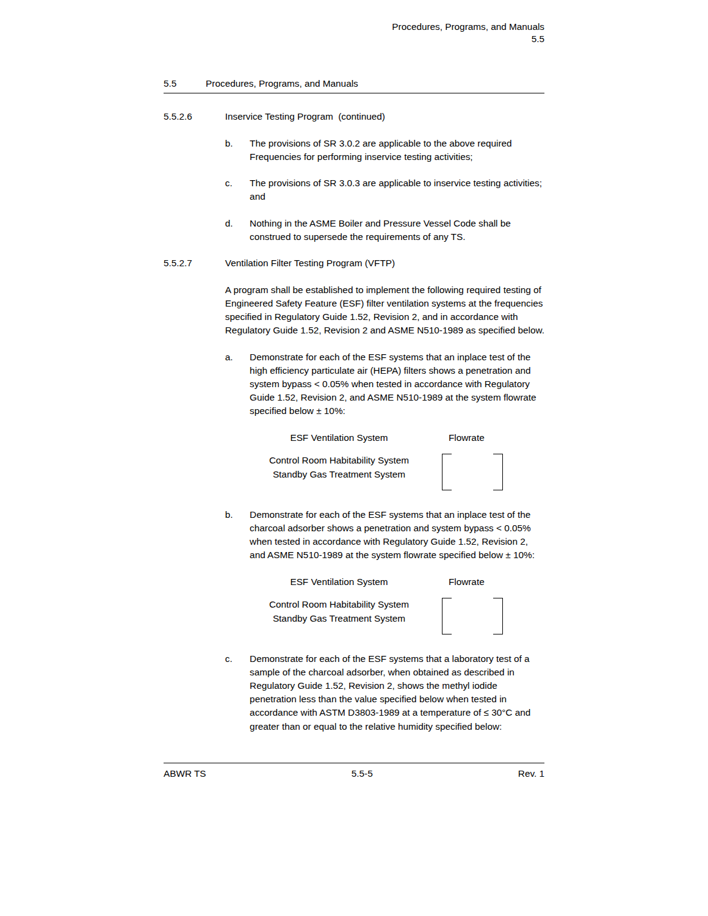Procedures, Programs, and Manuals
5.5
5.5 Procedures, Programs, and Manuals
5.5.2.6
Inservice Testing Program (continued)
b.
The provisions of SR 3.0.2 are applicable to the above required Frequencies for performing inservice testing activities;
c.
The provisions of SR 3.0.3 are applicable to inservice testing activities; and
d.
Nothing in the ASME Boiler and Pressure Vessel Code shall be construed to supersede the requirements of any TS.
5.5.2.7
Ventilation Filter Testing Program (VFTP)
A program shall be established to implement the following required testing of Engineered Safety Feature (ESF) filter ventilation systems at the frequencies specified in Regulatory Guide 1.52, Revision 2, and in accordance with Regulatory Guide 1.52, Revision 2 and ASME N510-1989 as specified below.
a.
Demonstrate for each of the ESF systems that an inplace test of the high efficiency particulate air (HEPA) filters shows a penetration and system bypass < 0.05% when tested in accordance with Regulatory Guide 1.52, Revision 2, and ASME N510-1989 at the system flowrate specified below ± 10%:
ESF Ventilation System
Flowrate
Control Room Habitability System
Standby Gas Treatment System
b.
Demonstrate for each of the ESF systems that an inplace test of the charcoal adsorber shows a penetration and system bypass < 0.05% when tested in accordance with Regulatory Guide 1.52, Revision 2, and ASME N510-1989 at the system flowrate specified below ± 10%:
ESF Ventilation System
Flowrate
Control Room Habitability System
Standby Gas Treatment System
c.
Demonstrate for each of the ESF systems that a laboratory test of a sample of the charcoal adsorber, when obtained as described in Regulatory Guide 1.52, Revision 2, shows the methyl iodide penetration less than the value specified below when tested in accordance with ASTM D3803-1989 at a temperature of ≤ 30°C and greater than or equal to the relative humidity specified below:
ABWR TS
5.5-5
Rev. 1